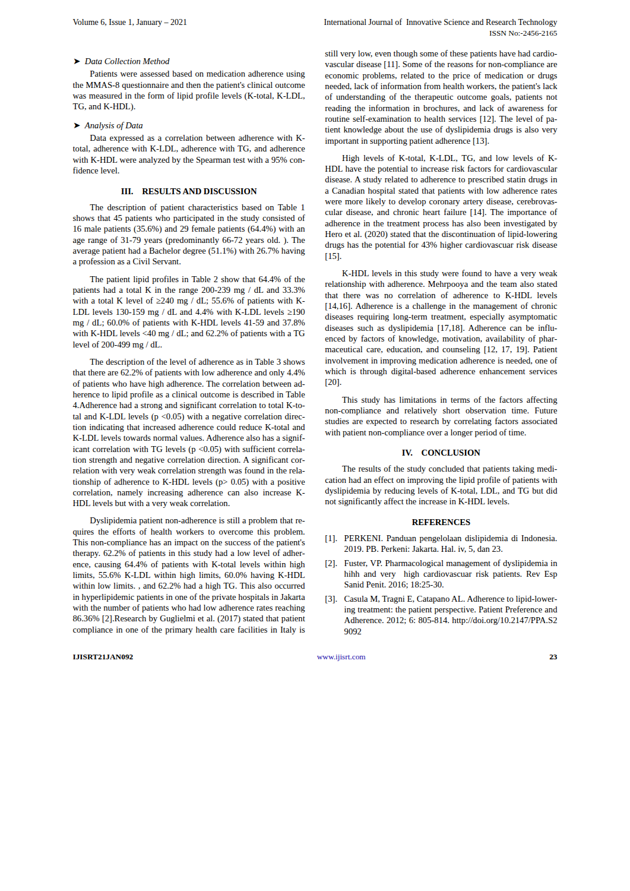Volume 6, Issue 1, January – 2021
International Journal of Innovative Science and Research Technology
ISSN No:-2456-2165
Data Collection Method
Patients were assessed based on medication adherence using the MMAS-8 questionnaire and then the patient's clinical outcome was measured in the form of lipid profile levels (K-total, K-LDL, TG, and K-HDL).
Analysis of Data
Data expressed as a correlation between adherence with K-total, adherence with K-LDL, adherence with TG, and adherence with K-HDL were analyzed by the Spearman test with a 95% confidence level.
III. RESULTS AND DISCUSSION
The description of patient characteristics based on Table 1 shows that 45 patients who participated in the study consisted of 16 male patients (35.6%) and 29 female patients (64.4%) with an age range of 31-79 years (predominantly 66-72 years old. ). The average patient had a Bachelor degree (51.1%) with 26.7% having a profession as a Civil Servant.
The patient lipid profiles in Table 2 show that 64.4% of the patients had a total K in the range 200-239 mg / dL and 33.3% with a total K level of ≥240 mg / dL; 55.6% of patients with K-LDL levels 130-159 mg / dL and 4.4% with K-LDL levels ≥190 mg / dL; 60.0% of patients with K-HDL levels 41-59 and 37.8% with K-HDL levels <40 mg / dL; and 62.2% of patients with a TG level of 200-499 mg / dL.
The description of the level of adherence as in Table 3 shows that there are 62.2% of patients with low adherence and only 4.4% of patients who have high adherence. The correlation between adherence to lipid profile as a clinical outcome is described in Table 4.Adherence had a strong and significant correlation to total K-total and K-LDL levels (p <0.05) with a negative correlation direction indicating that increased adherence could reduce K-total and K-LDL levels towards normal values. Adherence also has a significant correlation with TG levels (p <0.05) with sufficient correlation strength and negative correlation direction. A significant correlation with very weak correlation strength was found in the relationship of adherence to K-HDL levels (p> 0.05) with a positive correlation, namely increasing adherence can also increase K-HDL levels but with a very weak correlation.
Dyslipidemia patient non-adherence is still a problem that requires the efforts of health workers to overcome this problem. This non-compliance has an impact on the success of the patient's therapy. 62.2% of patients in this study had a low level of adherence, causing 64.4% of patients with K-total levels within high limits, 55.6% K-LDL within high limits, 60.0% having K-HDL within low limits. , and 62.2% had a high TG. This also occurred in hyperlipidemic patients in one of the private hospitals in Jakarta with the number of patients who had low adherence rates reaching 86.36% [2].Research by Guglielmi et al. (2017) stated that patient compliance in one of the primary health care facilities in Italy is still very low, even though some of these patients have had cardiovascular disease [11]. Some of the reasons for non-compliance are economic problems, related to the price of medication or drugs needed, lack of information from health workers, the patient's lack of understanding of the therapeutic outcome goals, patients not reading the information in brochures, and lack of awareness for routine self-examination to health services [12]. The level of patient knowledge about the use of dyslipidemia drugs is also very important in supporting patient adherence [13].
High levels of K-total, K-LDL, TG, and low levels of K-HDL have the potential to increase risk factors for cardiovascular disease. A study related to adherence to prescribed statin drugs in a Canadian hospital stated that patients with low adherence rates were more likely to develop coronary artery disease, cerebrovascular disease, and chronic heart failure [14]. The importance of adherence in the treatment process has also been investigated by Hero et al. (2020) stated that the discontinuation of lipid-lowering drugs has the potential for 43% higher cardiovascuar risk disease [15].
K-HDL levels in this study were found to have a very weak relationship with adherence. Mehrpooya and the team also stated that there was no correlation of adherence to K-HDL levels [14,16]. Adherence is a challenge in the management of chronic diseases requiring long-term treatment, especially asymptomatic diseases such as dyslipidemia [17,18]. Adherence can be influenced by factors of knowledge, motivation, availability of pharmaceutical care, education, and counseling [12, 17, 19]. Patient involvement in improving medication adherence is needed, one of which is through digital-based adherence enhancement services [20].
This study has limitations in terms of the factors affecting non-compliance and relatively short observation time. Future studies are expected to research by correlating factors associated with patient non-compliance over a longer period of time.
IV. CONCLUSION
The results of the study concluded that patients taking medication had an effect on improving the lipid profile of patients with dyslipidemia by reducing levels of K-total, LDL, and TG but did not significantly affect the increase in K-HDL levels.
REFERENCES
PERKENI. Panduan pengelolaan dislipidemia di Indonesia. 2019. PB. Perkeni: Jakarta. Hal. iv, 5, dan 23.
Fuster, VP. Pharmacological management of dyslipidemia in hihh and very high cardiovascuar risk patients. Rev Esp Sanid Penit. 2016; 18:25-30.
Casula M, Tragni E, Catapano AL. Adherence to lipid-lowering treatment: the patient perspective. Patient Preference and Adherence. 2012; 6: 805-814. http://doi.org/10.2147/PPA.S29092
IJISRT21JAN092
www.ijisrt.com
23